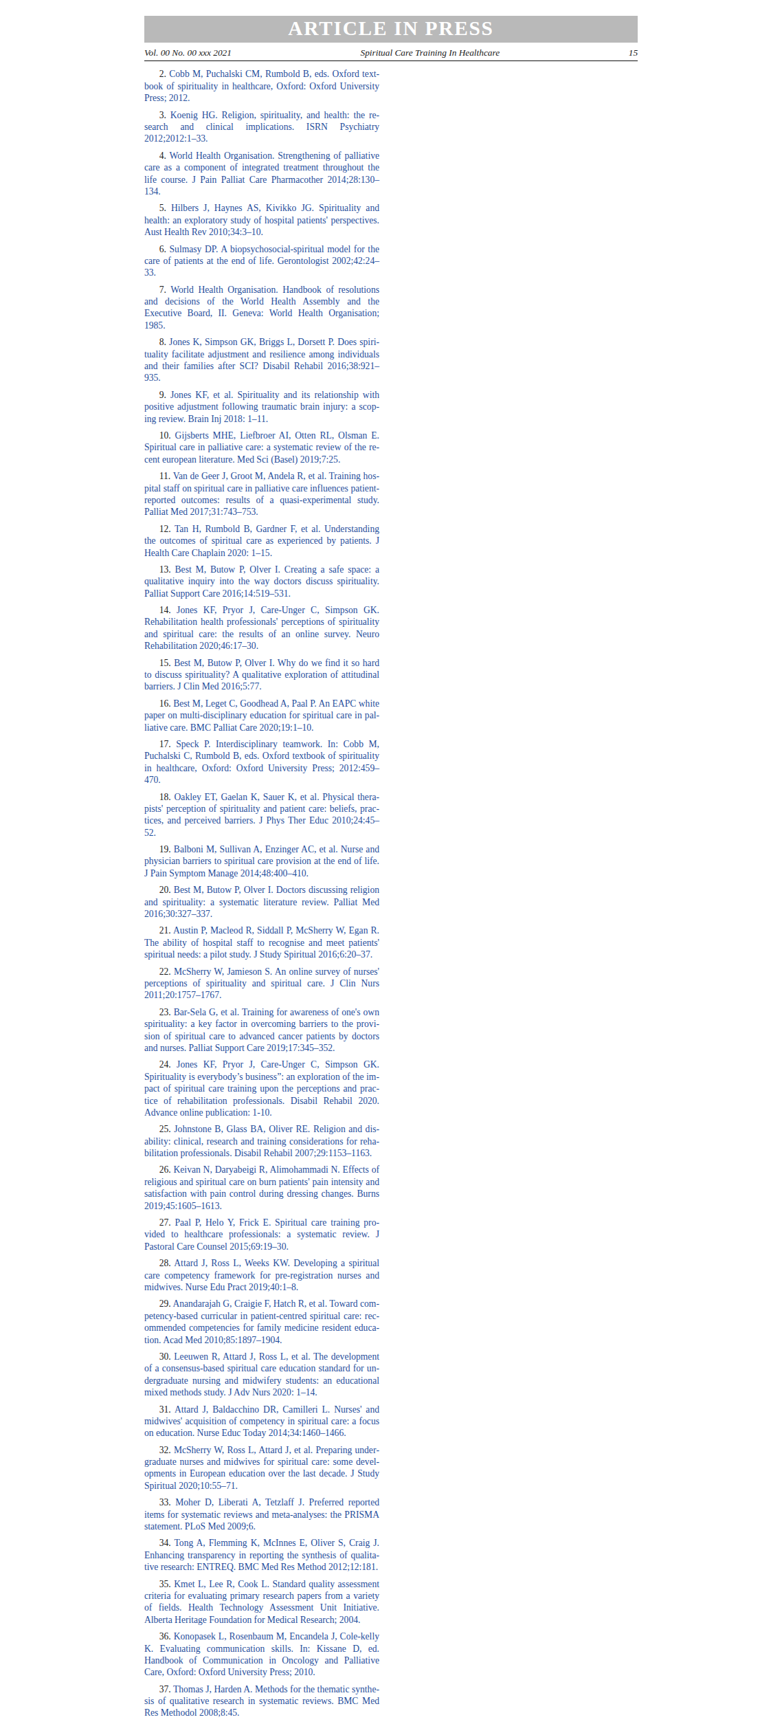ARTICLE IN PRESS
Vol. 00 No. 00 xxx 2021
Spiritual Care Training In Healthcare
15
2. Cobb M, Puchalski CM, Rumbold B, eds. Oxford textbook of spirituality in healthcare, Oxford: Oxford University Press; 2012.
3. Koenig HG. Religion, spirituality, and health: the research and clinical implications. ISRN Psychiatry 2012;2012:1–33.
4. World Health Organisation. Strengthening of palliative care as a component of integrated treatment throughout the life course. J Pain Palliat Care Pharmacother 2014;28:130–134.
5. Hilbers J, Haynes AS, Kivikko JG. Spirituality and health: an exploratory study of hospital patients' perspectives. Aust Health Rev 2010;34:3–10.
6. Sulmasy DP. A biopsychosocial-spiritual model for the care of patients at the end of life. Gerontologist 2002;42:24–33.
7. World Health Organisation. Handbook of resolutions and decisions of the World Health Assembly and the Executive Board, II. Geneva: World Health Organisation; 1985.
8. Jones K, Simpson GK, Briggs L, Dorsett P. Does spirituality facilitate adjustment and resilience among individuals and their families after SCI? Disabil Rehabil 2016;38:921–935.
9. Jones KF, et al. Spirituality and its relationship with positive adjustment following traumatic brain injury: a scoping review. Brain Inj 2018: 1–11.
10. Gijsberts MHE, Liefbroer AI, Otten RL, Olsman E. Spiritual care in palliative care: a systematic review of the recent european literature. Med Sci (Basel) 2019;7:25.
11. Van de Geer J, Groot M, Andela R, et al. Training hospital staff on spiritual care in palliative care influences patient-reported outcomes: results of a quasi-experimental study. Palliat Med 2017;31:743–753.
12. Tan H, Rumbold B, Gardner F, et al. Understanding the outcomes of spiritual care as experienced by patients. J Health Care Chaplain 2020: 1–15.
13. Best M, Butow P, Olver I. Creating a safe space: a qualitative inquiry into the way doctors discuss spirituality. Palliat Support Care 2016;14:519–531.
14. Jones KF, Pryor J, Care-Unger C, Simpson GK. Rehabilitation health professionals' perceptions of spirituality and spiritual care: the results of an online survey. Neuro Rehabilitation 2020;46:17–30.
15. Best M, Butow P, Olver I. Why do we find it so hard to discuss spirituality? A qualitative exploration of attitudinal barriers. J Clin Med 2016;5:77.
16. Best M, Leget C, Goodhead A, Paal P. An EAPC white paper on multi-disciplinary education for spiritual care in palliative care. BMC Palliat Care 2020;19:1–10.
17. Speck P. Interdisciplinary teamwork. In: Cobb M, Puchalski C, Rumbold B, eds. Oxford textbook of spirituality in healthcare, Oxford: Oxford University Press; 2012:459–470.
18. Oakley ET, Gaelan K, Sauer K, et al. Physical therapists' perception of spirituality and patient care: beliefs, practices, and perceived barriers. J Phys Ther Educ 2010;24:45–52.
19. Balboni M, Sullivan A, Enzinger AC, et al. Nurse and physician barriers to spiritual care provision at the end of life. J Pain Symptom Manage 2014;48:400–410.
20. Best M, Butow P, Olver I. Doctors discussing religion and spirituality: a systematic literature review. Palliat Med 2016;30:327–337.
21. Austin P, Macleod R, Siddall P, McSherry W, Egan R. The ability of hospital staff to recognise and meet patients' spiritual needs: a pilot study. J Study Spiritual 2016;6:20–37.
22. McSherry W, Jamieson S. An online survey of nurses' perceptions of spirituality and spiritual care. J Clin Nurs 2011;20:1757–1767.
23. Bar-Sela G, et al. Training for awareness of one's own spirituality: a key factor in overcoming barriers to the provision of spiritual care to advanced cancer patients by doctors and nurses. Palliat Support Care 2019;17:345–352.
24. Jones KF, Pryor J, Care-Unger C, Simpson GK. Spirituality is everybody’s business”: an exploration of the impact of spiritual care training upon the perceptions and practice of rehabilitation professionals. Disabil Rehabil 2020. Advance online publication: 1-10.
25. Johnstone B, Glass BA, Oliver RE. Religion and disability: clinical, research and training considerations for rehabilitation professionals. Disabil Rehabil 2007;29:1153–1163.
26. Keivan N, Daryabeigi R, Alimohammadi N. Effects of religious and spiritual care on burn patients' pain intensity and satisfaction with pain control during dressing changes. Burns 2019;45:1605–1613.
27. Paal P, Helo Y, Frick E. Spiritual care training provided to healthcare professionals: a systematic review. J Pastoral Care Counsel 2015;69:19–30.
28. Attard J, Ross L, Weeks KW. Developing a spiritual care competency framework for pre-registration nurses and midwives. Nurse Edu Pract 2019;40:1–8.
29. Anandarajah G, Craigie F, Hatch R, et al. Toward competency-based curricular in patient-centred spiritual care: recommended competencies for family medicine resident education. Acad Med 2010;85:1897–1904.
30. Leeuwen R, Attard J, Ross L, et al. The development of a consensus-based spiritual care education standard for undergraduate nursing and midwifery students: an educational mixed methods study. J Adv Nurs 2020: 1–14.
31. Attard J, Baldacchino DR, Camilleri L. Nurses' and midwives' acquisition of competency in spiritual care: a focus on education. Nurse Educ Today 2014;34:1460–1466.
32. McSherry W, Ross L, Attard J, et al. Preparing undergraduate nurses and midwives for spiritual care: some developments in European education over the last decade. J Study Spiritual 2020;10:55–71.
33. Moher D, Liberati A, Tetzlaff J. Preferred reported items for systematic reviews and meta-analyses: the PRISMA statement. PLoS Med 2009;6.
34. Tong A, Flemming K, McInnes E, Oliver S, Craig J. Enhancing transparency in reporting the synthesis of qualitative research: ENTREQ. BMC Med Res Method 2012;12:181.
35. Kmet L, Lee R, Cook L. Standard quality assessment criteria for evaluating primary research papers from a variety of fields. Health Technology Assessment Unit Initiative. Alberta Heritage Foundation for Medical Research; 2004.
36. Konopasek L, Rosenbaum M, Encandela J, Cole-kelly K. Evaluating communication skills. In: Kissane D, ed. Handbook of Communication in Oncology and Palliative Care, Oxford: Oxford University Press; 2010.
37. Thomas J, Harden A. Methods for the thematic synthesis of qualitative research in systematic reviews. BMC Med Res Methodol 2008;8:45.